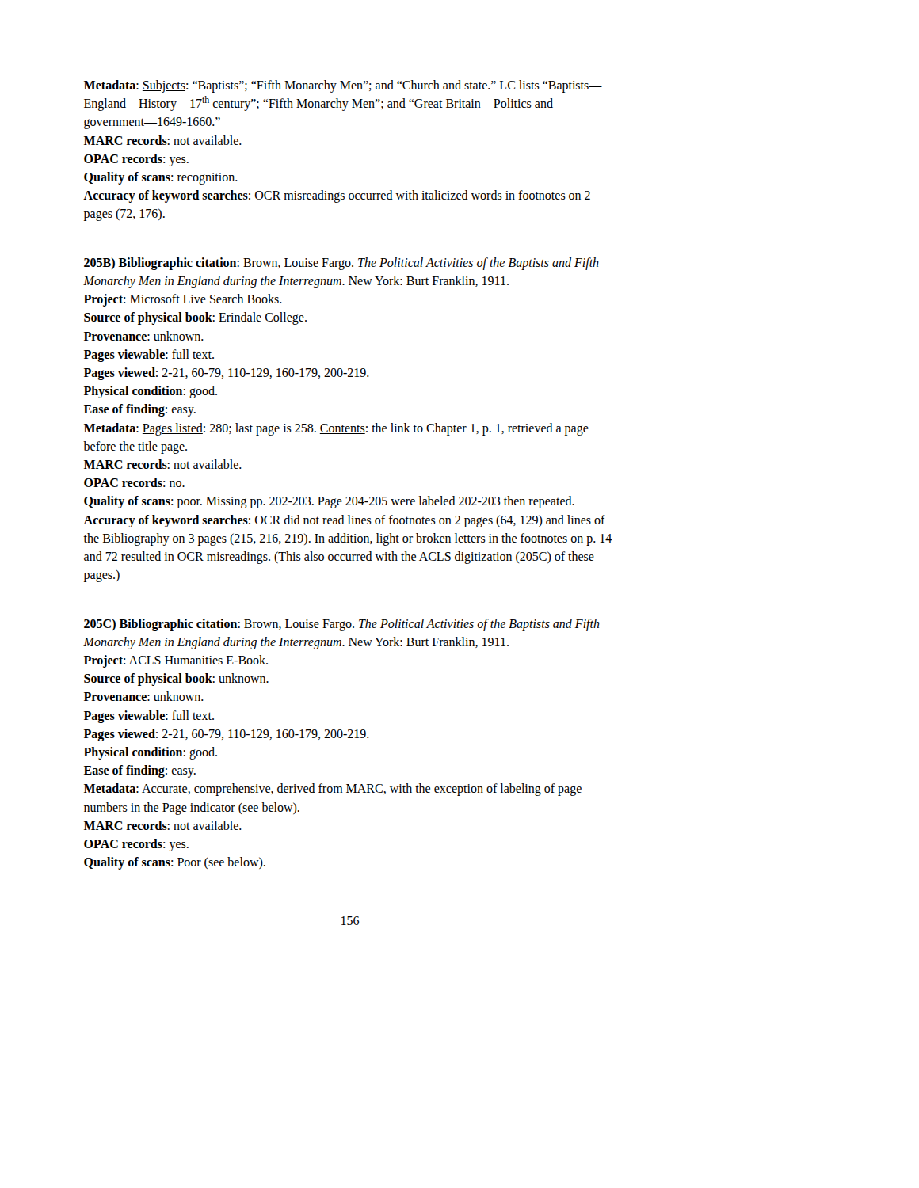Metadata: Subjects: “Baptists”; “Fifth Monarchy Men”; and “Church and state.” LC lists “Baptists—England—History—17th century”; “Fifth Monarchy Men”; and “Great Britain—Politics and government—1649-1660.”
MARC records: not available.
OPAC records: yes.
Quality of scans: recognition.
Accuracy of keyword searches: OCR misreadings occurred with italicized words in footnotes on 2 pages (72, 176).
205B) Bibliographic citation: Brown, Louise Fargo. The Political Activities of the Baptists and Fifth Monarchy Men in England during the Interregnum. New York: Burt Franklin, 1911.
Project: Microsoft Live Search Books.
Source of physical book: Erindale College.
Provenance: unknown.
Pages viewable: full text.
Pages viewed: 2-21, 60-79, 110-129, 160-179, 200-219.
Physical condition: good.
Ease of finding: easy.
Metadata: Pages listed: 280; last page is 258. Contents: the link to Chapter 1, p. 1, retrieved a page before the title page.
MARC records: not available.
OPAC records: no.
Quality of scans: poor. Missing pp. 202-203. Page 204-205 were labeled 202-203 then repeated.
Accuracy of keyword searches: OCR did not read lines of footnotes on 2 pages (64, 129) and lines of the Bibliography on 3 pages (215, 216, 219). In addition, light or broken letters in the footnotes on p. 14 and 72 resulted in OCR misreadings. (This also occurred with the ACLS digitization (205C) of these pages.)
205C) Bibliographic citation: Brown, Louise Fargo. The Political Activities of the Baptists and Fifth Monarchy Men in England during the Interregnum. New York: Burt Franklin, 1911.
Project: ACLS Humanities E-Book.
Source of physical book: unknown.
Provenance: unknown.
Pages viewable: full text.
Pages viewed: 2-21, 60-79, 110-129, 160-179, 200-219.
Physical condition: good.
Ease of finding: easy.
Metadata: Accurate, comprehensive, derived from MARC, with the exception of labeling of page numbers in the Page indicator (see below).
MARC records: not available.
OPAC records: yes.
Quality of scans: Poor (see below).
156